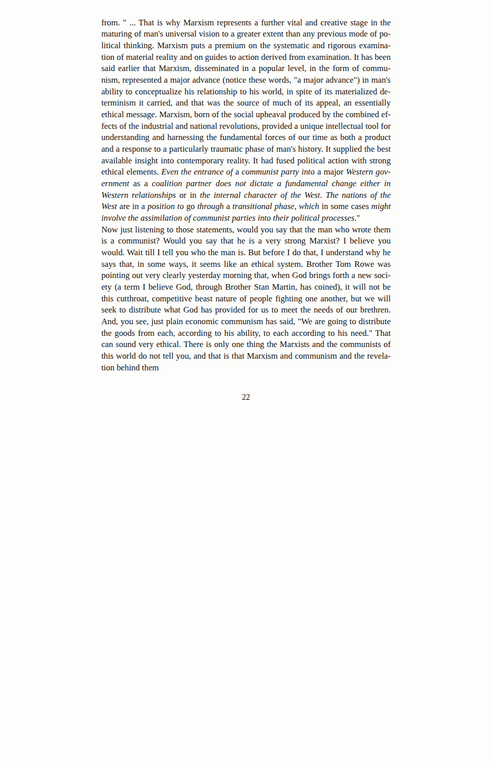from. " ... That is why Marxism represents a further vital and creative stage in the maturing of man's universal vision to a greater extent than any previous mode of political thinking. Marxism puts a premium on the systematic and rigorous examination of material reality and on guides to action derived from examination. It has been said earlier that Marxism, disseminated in a popular level, in the form of communism, represented a major advance (notice these words, "a major advance") in man's ability to conceptualize his relationship to his world, in spite of its materialized determinism it carried, and that was the source of much of its appeal, an essentially ethical message. Marxism, born of the social upheaval produced by the combined effects of the industrial and national revolutions, provided a unique intellectual tool for understanding and harnessing the fundamental forces of our time as both a product and a response to a particularly traumatic phase of man's history. It supplied the best available insight into contemporary reality. It had fused political action with strong ethical elements. Even the entrance of a communist party into a major Western government as a coalition partner does not dictate a fundamental change either in Western relationships or in the internal character of the West. The nations of the West are in a position to go through a transitional phase, which in some cases might involve the assimilation of communist parties into their political processes."
Now just listening to those statements, would you say that the man who wrote them is a communist? Would you say that he is a very strong Marxist? I believe you would. Wait till I tell you who the man is. But before I do that, I understand why he says that, in some ways, it seems like an ethical system. Brother Tom Rowe was pointing out very clearly yesterday morning that, when God brings forth a new society (a term I believe God, through Brother Stan Martin, has coined), it will not be this cutthroat, competitive beast nature of people fighting one another, but we will seek to distribute what God has provided for us to meet the needs of our brethren. And, you see, just plain economic communism has said, "We are going to distribute the goods from each, according to his ability, to each according to his need." That can sound very ethical. There is only one thing the Marxists and the communists of this world do not tell you, and that is that Marxism and communism and the revelation behind them
22